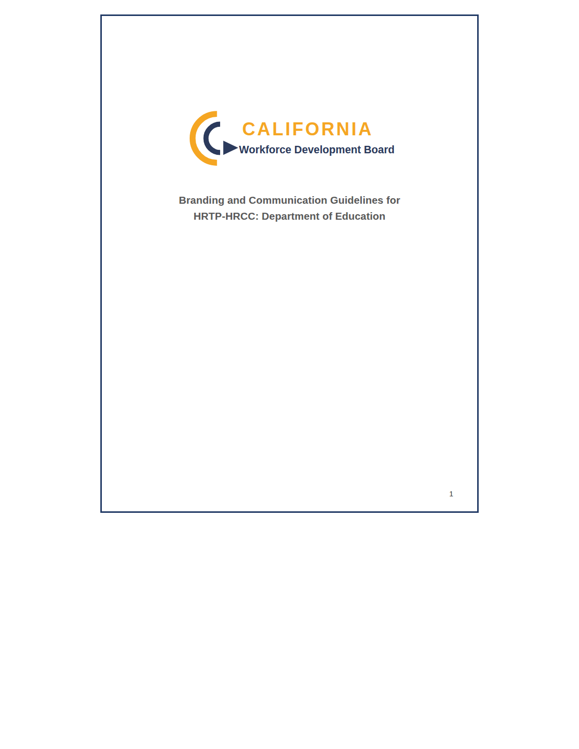CALIFORNIA Workforce Development Board
Branding and Communication Guidelines for
HRTP-HRCC: Department of Education
1